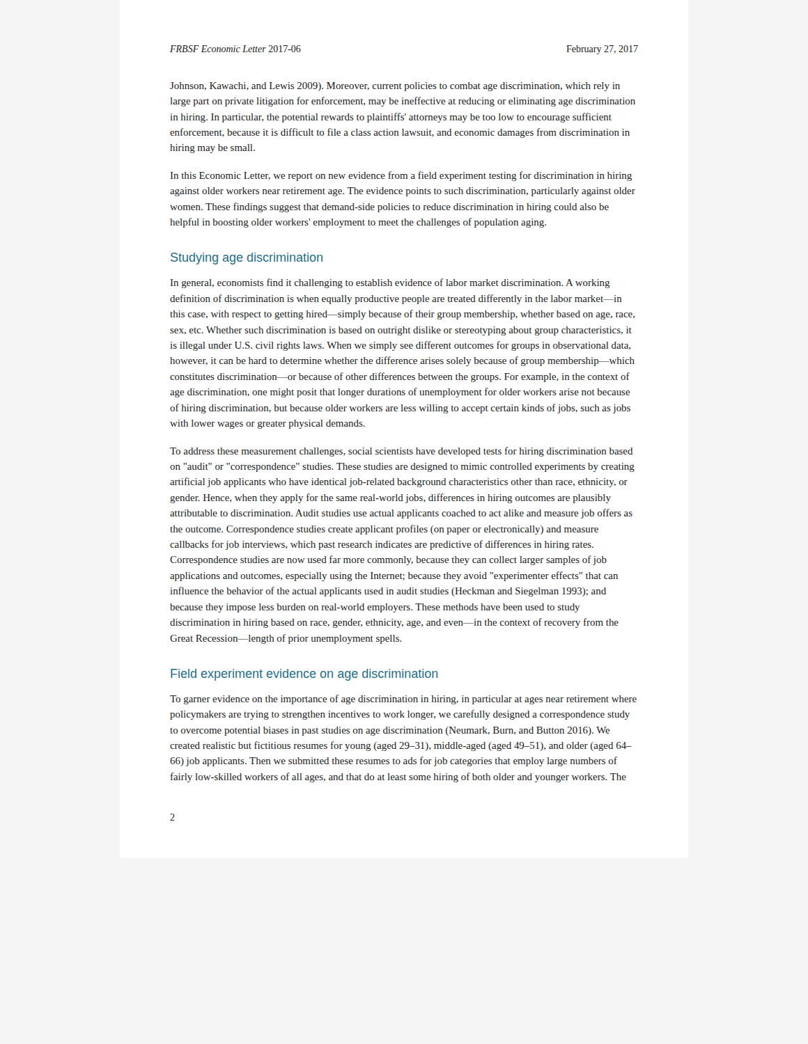FRBSF Economic Letter 2017-06
February 27, 2017
Johnson, Kawachi, and Lewis 2009). Moreover, current policies to combat age discrimination, which rely in large part on private litigation for enforcement, may be ineffective at reducing or eliminating age discrimination in hiring. In particular, the potential rewards to plaintiffs' attorneys may be too low to encourage sufficient enforcement, because it is difficult to file a class action lawsuit, and economic damages from discrimination in hiring may be small.
In this Economic Letter, we report on new evidence from a field experiment testing for discrimination in hiring against older workers near retirement age. The evidence points to such discrimination, particularly against older women. These findings suggest that demand-side policies to reduce discrimination in hiring could also be helpful in boosting older workers' employment to meet the challenges of population aging.
Studying age discrimination
In general, economists find it challenging to establish evidence of labor market discrimination. A working definition of discrimination is when equally productive people are treated differently in the labor market—in this case, with respect to getting hired—simply because of their group membership, whether based on age, race, sex, etc. Whether such discrimination is based on outright dislike or stereotyping about group characteristics, it is illegal under U.S. civil rights laws. When we simply see different outcomes for groups in observational data, however, it can be hard to determine whether the difference arises solely because of group membership—which constitutes discrimination—or because of other differences between the groups. For example, in the context of age discrimination, one might posit that longer durations of unemployment for older workers arise not because of hiring discrimination, but because older workers are less willing to accept certain kinds of jobs, such as jobs with lower wages or greater physical demands.
To address these measurement challenges, social scientists have developed tests for hiring discrimination based on "audit" or "correspondence" studies. These studies are designed to mimic controlled experiments by creating artificial job applicants who have identical job-related background characteristics other than race, ethnicity, or gender. Hence, when they apply for the same real-world jobs, differences in hiring outcomes are plausibly attributable to discrimination. Audit studies use actual applicants coached to act alike and measure job offers as the outcome. Correspondence studies create applicant profiles (on paper or electronically) and measure callbacks for job interviews, which past research indicates are predictive of differences in hiring rates. Correspondence studies are now used far more commonly, because they can collect larger samples of job applications and outcomes, especially using the Internet; because they avoid "experimenter effects" that can influence the behavior of the actual applicants used in audit studies (Heckman and Siegelman 1993); and because they impose less burden on real-world employers. These methods have been used to study discrimination in hiring based on race, gender, ethnicity, age, and even—in the context of recovery from the Great Recession—length of prior unemployment spells.
Field experiment evidence on age discrimination
To garner evidence on the importance of age discrimination in hiring, in particular at ages near retirement where policymakers are trying to strengthen incentives to work longer, we carefully designed a correspondence study to overcome potential biases in past studies on age discrimination (Neumark, Burn, and Button 2016). We created realistic but fictitious resumes for young (aged 29–31), middle-aged (aged 49–51), and older (aged 64–66) job applicants. Then we submitted these resumes to ads for job categories that employ large numbers of fairly low-skilled workers of all ages, and that do at least some hiring of both older and younger workers. The
2